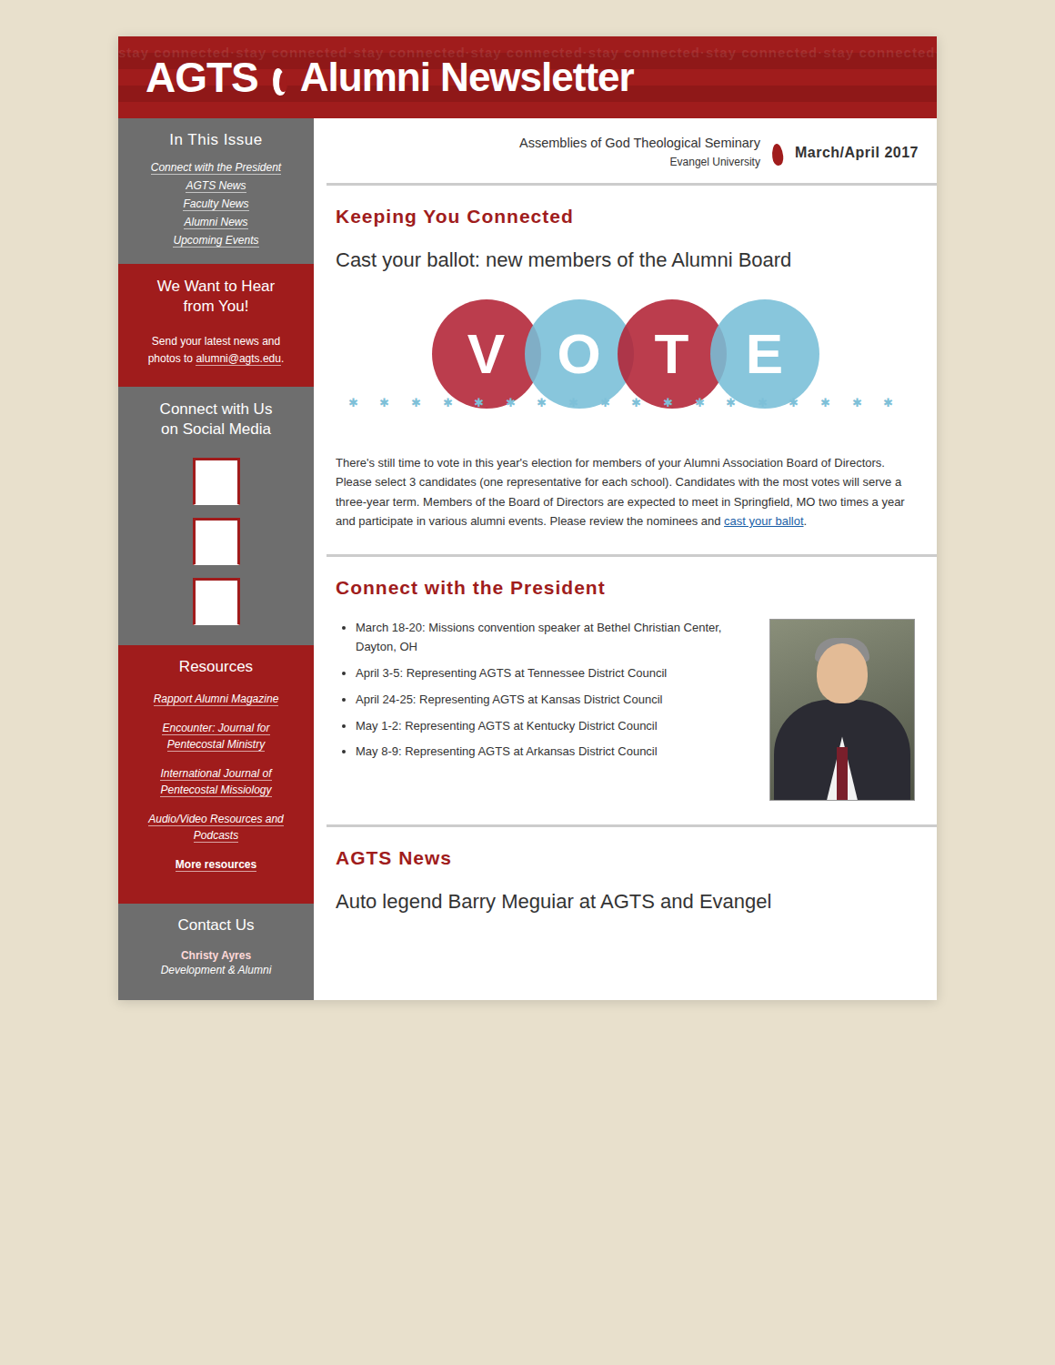stay connected·stay connected·stay connected·stay connected·stay connected·stay connected·stay connected·stay connected·stay connected·stay connected·stay connected·stay connected·stay connected·stay connected·stay connected·stay connected·stay connected·stay connected·stay connected·stay connected·stay connected·stay connected·stay connected·stay connected·stay connected·stay connected·stay connected·stay connected·stay connected·stay connected·stay connected·stay connected·stay connected·stay connected·stay connected·stay connected·stay connected·stay connected·stay connected·stay connected·
AGTS Alumni Newsletter
In This Issue
Connect with the President
AGTS News
Faculty News
Alumni News
Upcoming Events
We Want to Hear
from You!
Send your latest news and photos to alumni@agts.edu.
Connect with Us
on Social Media
f t ▶
Resources
Rapport Alumni Magazine
Encounter: Journal for Pentecostal Ministry
International Journal of Pentecostal Missiology
Audio/Video Resources and Podcasts
More resources
Contact Us
Christy Ayres
Development & Alumni
Assemblies of God Theological Seminary
Evangel University
March/April 2017
Keeping You Connected
Cast your ballot: new members of the Alumni Board
V O T E
✱ ✱ ✱ ✱ ✱ ✱ ✱ ✱ ✱ ✱ ✱ ✱ ✱ ✱ ✱ ✱ ✱ ✱
There's still time to vote in this year's election for members of your Alumni Association Board of Directors. Please select 3 candidates (one representative for each school). Candidates with the most votes will serve a three-year term. Members of the Board of Directors are expected to meet in Springfield, MO two times a year and participate in various alumni events. Please review the nominees and cast your ballot.
Connect with the President
March 18-20: Missions convention speaker at Bethel Christian Center, Dayton, OH
April 3-5: Representing AGTS at Tennessee District Council
April 24-25: Representing AGTS at Kansas District Council
May 1-2: Representing AGTS at Kentucky District Council
May 8-9: Representing AGTS at Arkansas District Council
AGTS News
Auto legend Barry Meguiar at AGTS and Evangel